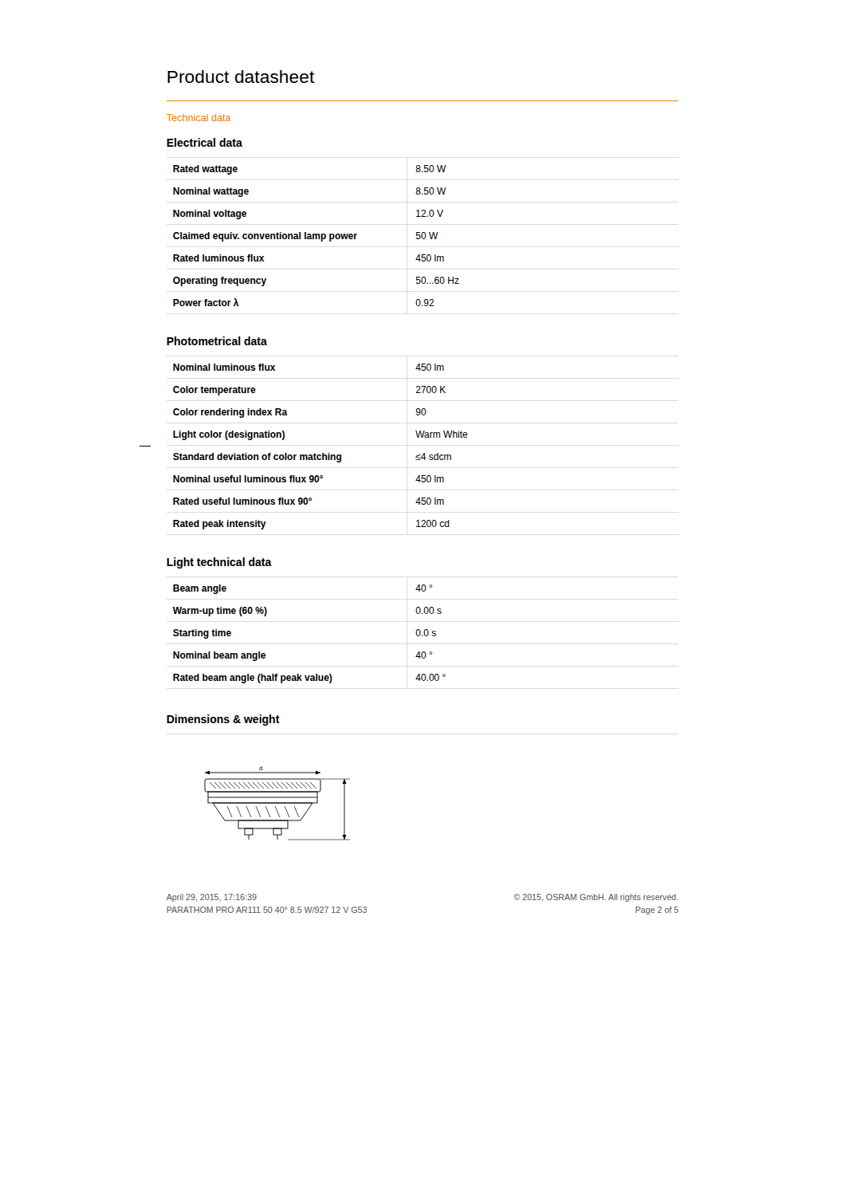Product datasheet
Technical data
Electrical data
| Rated wattage | 8.50 W |
| Nominal wattage | 8.50 W |
| Nominal voltage | 12.0 V |
| Claimed equiv. conventional lamp power | 50 W |
| Rated luminous flux | 450 lm |
| Operating frequency | 50...60 Hz |
| Power factor λ | 0.92 |
Photometrical data
| Nominal luminous flux | 450 lm |
| Color temperature | 2700 K |
| Color rendering index Ra | 90 |
| Light color (designation) | Warm White |
| Standard deviation of color matching | ≤4 sdcm |
| Nominal useful luminous flux 90° | 450 lm |
| Rated useful luminous flux 90° | 450 lm |
| Rated peak intensity | 1200 cd |
Light technical data
| Beam angle | 40 ° |
| Warm-up time (60 %) | 0.00 s |
| Starting time | 0.0 s |
| Nominal beam angle | 40 ° |
| Rated beam angle (half peak value) | 40.00 ° |
Dimensions & weight
d
April 29, 2015, 17:16:39
PARATHOM PRO AR111 50 40° 8.5 W/927 12 V G53
© 2015, OSRAM GmbH. All rights reserved.
Page 2 of 5